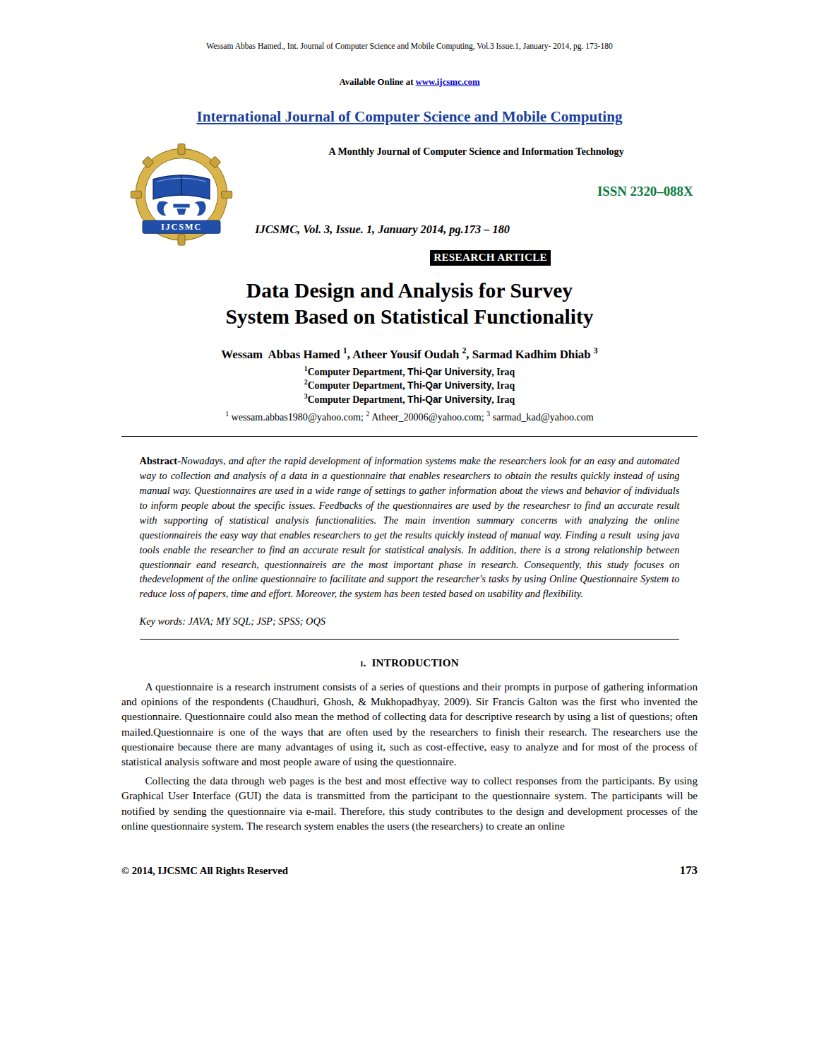Wessam Abbas Hamed., Int. Journal of Computer Science and Mobile Computing, Vol.3 Issue.1, January- 2014, pg. 173-180
Available Online at www.ijcsmc.com
International Journal of Computer Science and Mobile Computing
IJCSMC
A Monthly Journal of Computer Science and Information Technology
ISSN 2320–088X
IJCSMC, Vol. 3, Issue. 1, January 2014, pg.173 – 180
RESEARCH ARTICLE
Data Design and Analysis for Survey
System Based on Statistical Functionality
Wessam Abbas Hamed 1, Atheer Yousif Oudah 2, Sarmad Kadhim Dhiab 3
1Computer Department, Thi-Qar University, Iraq
2Computer Department, Thi-Qar University, Iraq
3Computer Department, Thi-Qar University, Iraq
1 wessam.abbas1980@yahoo.com; 2 Atheer_20006@yahoo.com; 3 sarmad_kad@yahoo.com
Abstract-Nowadays, and after the rapid development of information systems make the researchers look for an easy and automated way to collection and analysis of a data in a questionnaire that enables researchers to obtain the results quickly instead of using manual way. Questionnaires are used in a wide range of settings to gather information about the views and behavior of individuals to inform people about the specific issues. Feedbacks of the questionnaires are used by the researchesr to find an accurate result with supporting of statistical analysis functionalities. The main invention summary concerns with analyzing the online questionnaireis the easy way that enables researchers to get the results quickly instead of manual way. Finding a result using java tools enable the researcher to find an accurate result for statistical analysis. In addition, there is a strong relationship between questionnair eand research, questionnaireis are the most important phase in research. Consequently, this study focuses on thedevelopment of the online questionnaire to facilitate and support the researcher's tasks by using Online Questionnaire System to reduce loss of papers, time and effort. Moreover, the system has been tested based on usability and flexibility.
Key words: JAVA; MY SQL; JSP; SPSS; OQS
i. INTRODUCTION
A questionnaire is a research instrument consists of a series of questions and their prompts in purpose of gathering information and opinions of the respondents (Chaudhuri, Ghosh, & Mukhopadhyay, 2009). Sir Francis Galton was the first who invented the questionnaire. Questionnaire could also mean the method of collecting data for descriptive research by using a list of questions; often mailed.Questionnaire is one of the ways that are often used by the researchers to finish their research. The researchers use the questionaire because there are many advantages of using it, such as cost-effective, easy to analyze and for most of the process of statistical analysis software and most people aware of using the questionnaire.
Collecting the data through web pages is the best and most effective way to collect responses from the participants. By using Graphical User Interface (GUI) the data is transmitted from the participant to the questionnaire system. The participants will be notified by sending the questionnaire via e-mail. Therefore, this study contributes to the design and development processes of the online questionnaire system. The research system enables the users (the researchers) to create an online
© 2014, IJCSMC All Rights Reserved 173